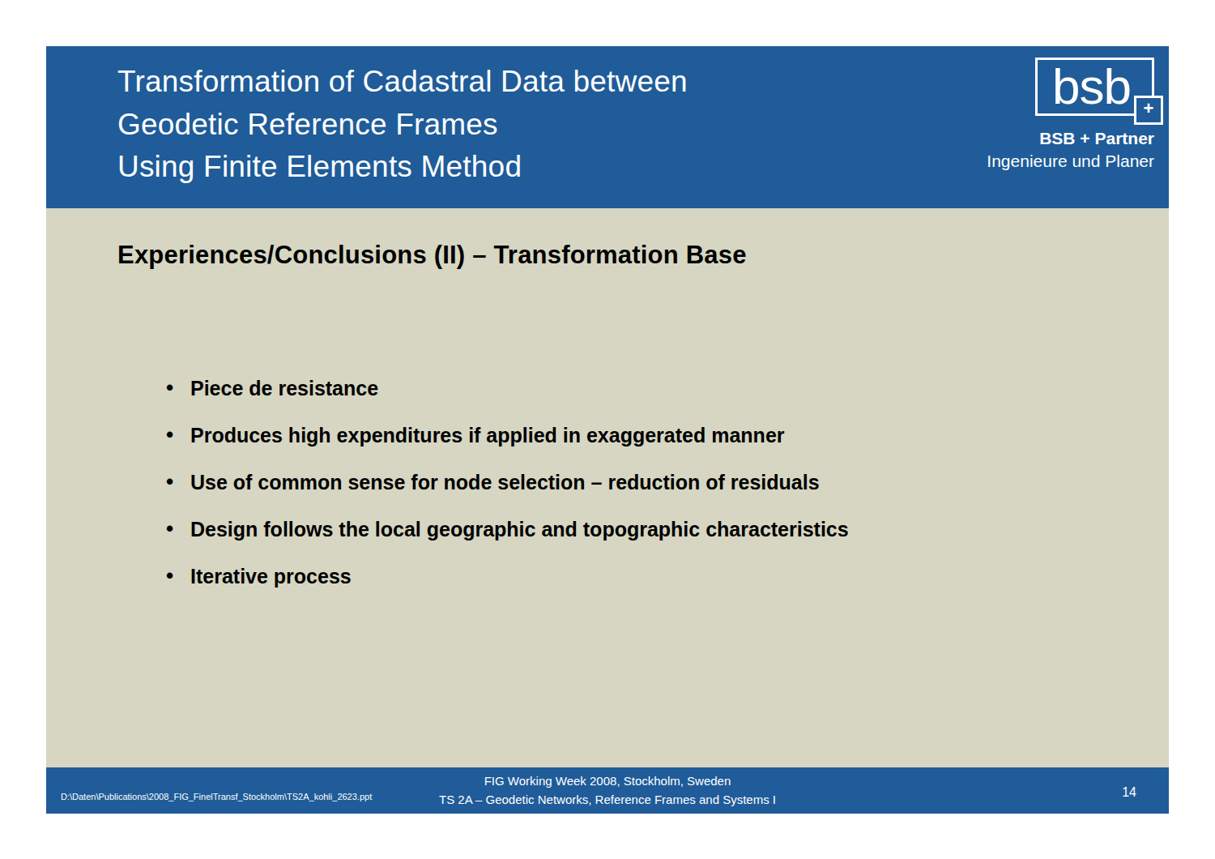Transformation of Cadastral Data between
Geodetic Reference Frames
Using Finite Elements Method
bsb +
BSB + Partner
Ingenieure und Planer
Experiences/Conclusions (II) – Transformation Base
Piece de resistance
Produces high expenditures if applied in exaggerated manner
Use of common sense for node selection – reduction of residuals
Design follows the local geographic and topographic characteristics
Iterative process
D:\Daten\Publications\2008_FIG_FinelTransf_Stockholm\TS2A_kohli_2623.ppt
FIG Working Week 2008, Stockholm, Sweden
TS 2A – Geodetic Networks, Reference Frames and Systems I
14